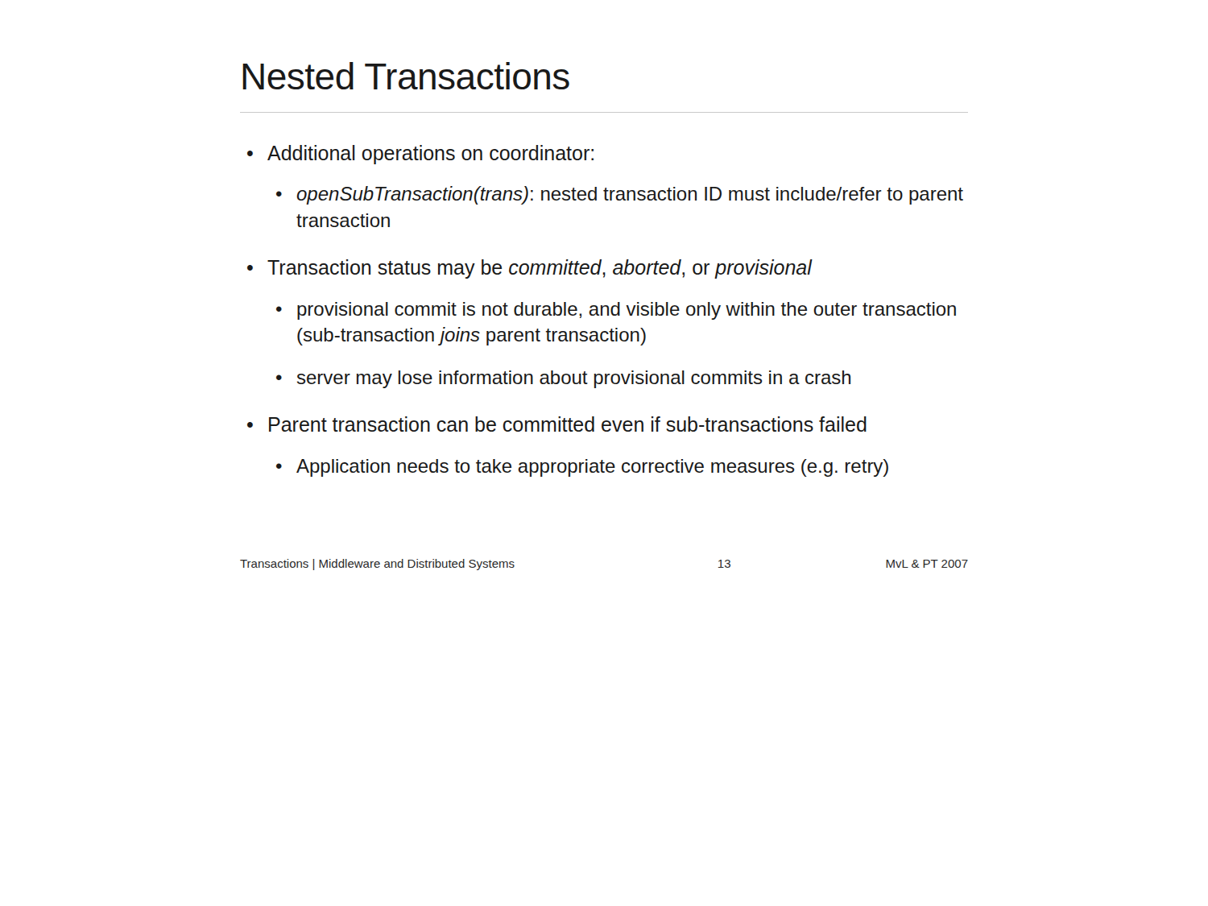Nested Transactions
Additional operations on coordinator:
openSubTransaction(trans): nested transaction ID must include/refer to parent transaction
Transaction status may be committed, aborted, or provisional
provisional commit is not durable, and visible only within the outer transaction (sub-transaction joins parent transaction)
server may lose information about provisional commits in a crash
Parent transaction can be committed even if sub-transactions failed
Application needs to take appropriate corrective measures (e.g. retry)
Transactions | Middleware and Distributed Systems
13
MvL & PT 2007